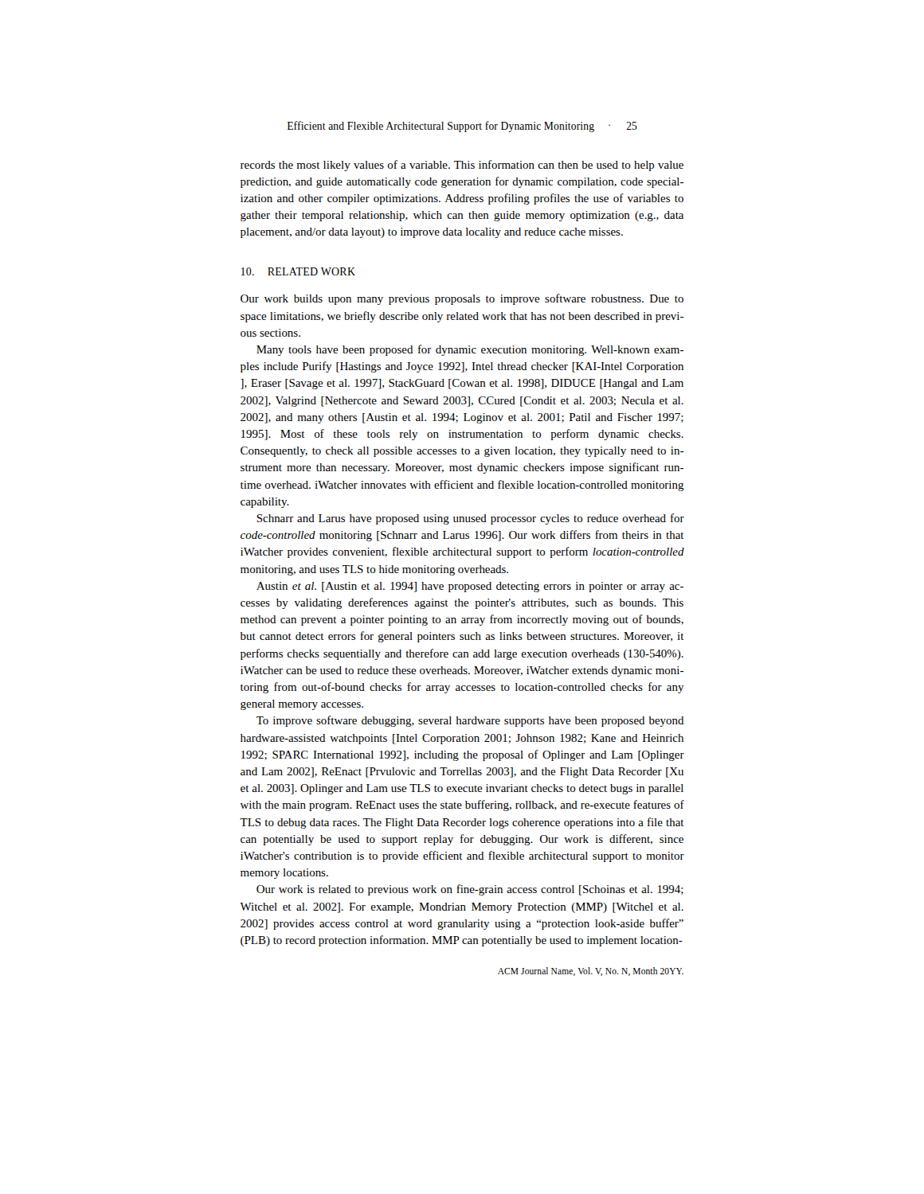Efficient and Flexible Architectural Support for Dynamic Monitoring·25
records the most likely values of a variable. This information can then be used to help value prediction, and guide automatically code generation for dynamic compilation, code specialization and other compiler optimizations. Address profiling profiles the use of variables to gather their temporal relationship, which can then guide memory optimization (e.g., data placement, and/or data layout) to improve data locality and reduce cache misses.
10. RELATED WORK
Our work builds upon many previous proposals to improve software robustness. Due to space limitations, we briefly describe only related work that has not been described in previous sections.
Many tools have been proposed for dynamic execution monitoring. Well-known examples include Purify [Hastings and Joyce 1992], Intel thread checker [KAI-Intel Corporation ], Eraser [Savage et al. 1997], StackGuard [Cowan et al. 1998], DIDUCE [Hangal and Lam 2002], Valgrind [Nethercote and Seward 2003], CCured [Condit et al. 2003; Necula et al. 2002], and many others [Austin et al. 1994; Loginov et al. 2001; Patil and Fischer 1997; 1995]. Most of these tools rely on instrumentation to perform dynamic checks. Consequently, to check all possible accesses to a given location, they typically need to instrument more than necessary. Moreover, most dynamic checkers impose significant run-time overhead. iWatcher innovates with efficient and flexible location-controlled monitoring capability.
Schnarr and Larus have proposed using unused processor cycles to reduce overhead for code-controlled monitoring [Schnarr and Larus 1996]. Our work differs from theirs in that iWatcher provides convenient, flexible architectural support to perform location-controlled monitoring, and uses TLS to hide monitoring overheads.
Austin et al. [Austin et al. 1994] have proposed detecting errors in pointer or array accesses by validating dereferences against the pointer's attributes, such as bounds. This method can prevent a pointer pointing to an array from incorrectly moving out of bounds, but cannot detect errors for general pointers such as links between structures. Moreover, it performs checks sequentially and therefore can add large execution overheads (130-540%). iWatcher can be used to reduce these overheads. Moreover, iWatcher extends dynamic monitoring from out-of-bound checks for array accesses to location-controlled checks for any general memory accesses.
To improve software debugging, several hardware supports have been proposed beyond hardware-assisted watchpoints [Intel Corporation 2001; Johnson 1982; Kane and Heinrich 1992; SPARC International 1992], including the proposal of Oplinger and Lam [Oplinger and Lam 2002], ReEnact [Prvulovic and Torrellas 2003], and the Flight Data Recorder [Xu et al. 2003]. Oplinger and Lam use TLS to execute invariant checks to detect bugs in parallel with the main program. ReEnact uses the state buffering, rollback, and re-execute features of TLS to debug data races. The Flight Data Recorder logs coherence operations into a file that can potentially be used to support replay for debugging. Our work is different, since iWatcher's contribution is to provide efficient and flexible architectural support to monitor memory locations.
Our work is related to previous work on fine-grain access control [Schoinas et al. 1994; Witchel et al. 2002]. For example, Mondrian Memory Protection (MMP) [Witchel et al. 2002] provides access control at word granularity using a “protection look-aside buffer” (PLB) to record protection information. MMP can potentially be used to implement location-
ACM Journal Name, Vol. V, No. N, Month 20YY.